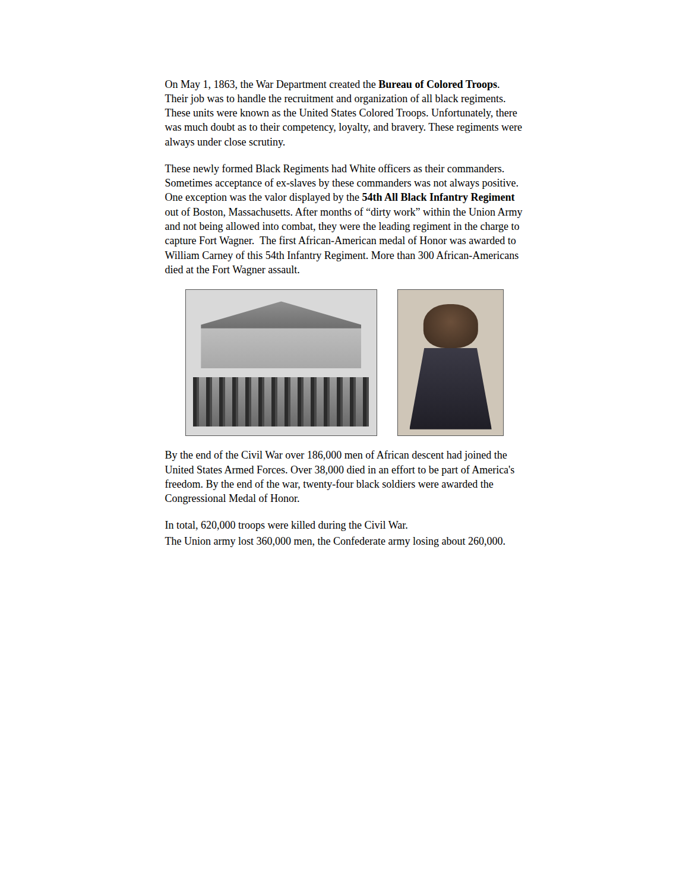On May 1, 1863, the War Department created the Bureau of Colored Troops. Their job was to handle the recruitment and organization of all black regiments. These units were known as the United States Colored Troops. Unfortunately, there was much doubt as to their competency, loyalty, and bravery. These regiments were always under close scrutiny.
These newly formed Black Regiments had White officers as their commanders. Sometimes acceptance of ex-slaves by these commanders was not always positive. One exception was the valor displayed by the 54th All Black Infantry Regiment out of Boston, Massachusetts. After months of “dirty work” within the Union Army and not being allowed into combat, they were the leading regiment in the charge to capture Fort Wagner. The first African-American medal of Honor was awarded to William Carney of this 54th Infantry Regiment. More than 300 African-Americans died at the Fort Wagner assault.
By the end of the Civil War over 186,000 men of African descent had joined the United States Armed Forces. Over 38,000 died in an effort to be part of America's freedom. By the end of the war, twenty-four black soldiers were awarded the Congressional Medal of Honor.
In total, 620,000 troops were killed during the Civil War.
The Union army lost 360,000 men, the Confederate army losing about 260,000.